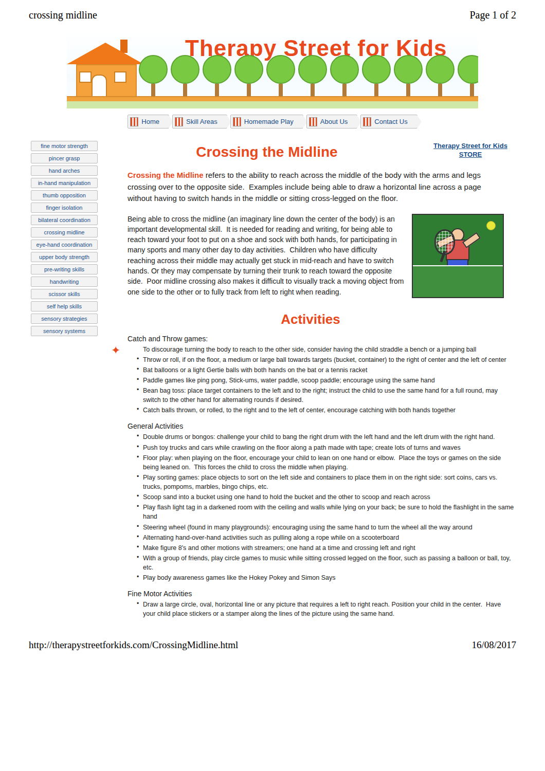crossing midline Page 1 of 2
Therapy Street for Kids
Home Skill Areas Homemade Play About Us Contact Us
fine motor strength
pincer grasp
hand arches
in-hand manipulation
thumb opposition
finger isolation
bilateral coordination
crossing midline
eye-hand coordination
upper body strength
pre-writing skills
handwriting
scissor skills
self help skills
sensory strategies
sensory systems
Therapy Street for Kids STORE
Crossing the Midline
Crossing the Midline refers to the ability to reach across the middle of the body with the arms and legs crossing over to the opposite side. Examples include being able to draw a horizontal line across a page without having to switch hands in the middle or sitting cross-legged on the floor.
Being able to cross the midline (an imaginary line down the center of the body) is an important developmental skill. It is needed for reading and writing, for being able to reach toward your foot to put on a shoe and sock with both hands, for participating in many sports and many other day to day activities. Children who have difficulty reaching across their middle may actually get stuck in mid-reach and have to switch hands. Or they may compensate by turning their trunk to reach toward the opposite side. Poor midline crossing also makes it difficult to visually track a moving object from one side to the other or to fully track from left to right when reading.
Activities
✦
Catch and Throw games:
To discourage turning the body to reach to the other side, consider having the child straddle a bench or a jumping ball
Throw or roll, if on the floor, a medium or large ball towards targets (bucket, container) to the right of center and the left of center
Bat balloons or a light Gertie balls with both hands on the bat or a tennis racket
Paddle games like ping pong, Stick-ums, water paddle, scoop paddle; encourage using the same hand
Bean bag toss: place target containers to the left and to the right; instruct the child to use the same hand for a full round, may switch to the other hand for alternating rounds if desired.
Catch balls thrown, or rolled, to the right and to the left of center, encourage catching with both hands together
General Activities
Double drums or bongos: challenge your child to bang the right drum with the left hand and the left drum with the right hand.
Push toy trucks and cars while crawling on the floor along a path made with tape; create lots of turns and waves
Floor play: when playing on the floor, encourage your child to lean on one hand or elbow. Place the toys or games on the side being leaned on. This forces the child to cross the middle when playing.
Play sorting games: place objects to sort on the left side and containers to place them in on the right side: sort coins, cars vs. trucks, pompoms, marbles, bingo chips, etc.
Scoop sand into a bucket using one hand to hold the bucket and the other to scoop and reach across
Play flash light tag in a darkened room with the ceiling and walls while lying on your back; be sure to hold the flashlight in the same hand
Steering wheel (found in many playgrounds): encouraging using the same hand to turn the wheel all the way around
Alternating hand-over-hand activities such as pulling along a rope while on a scooterboard
Make figure 8's and other motions with streamers; one hand at a time and crossing left and right
With a group of friends, play circle games to music while sitting crossed legged on the floor, such as passing a balloon or ball, toy, etc.
Play body awareness games like the Hokey Pokey and Simon Says
Fine Motor Activities
Draw a large circle, oval, horizontal line or any picture that requires a left to right reach. Position your child in the center. Have your child place stickers or a stamper along the lines of the picture using the same hand.
http://therapystreetforkids.com/CrossingMidline.html 16/08/2017